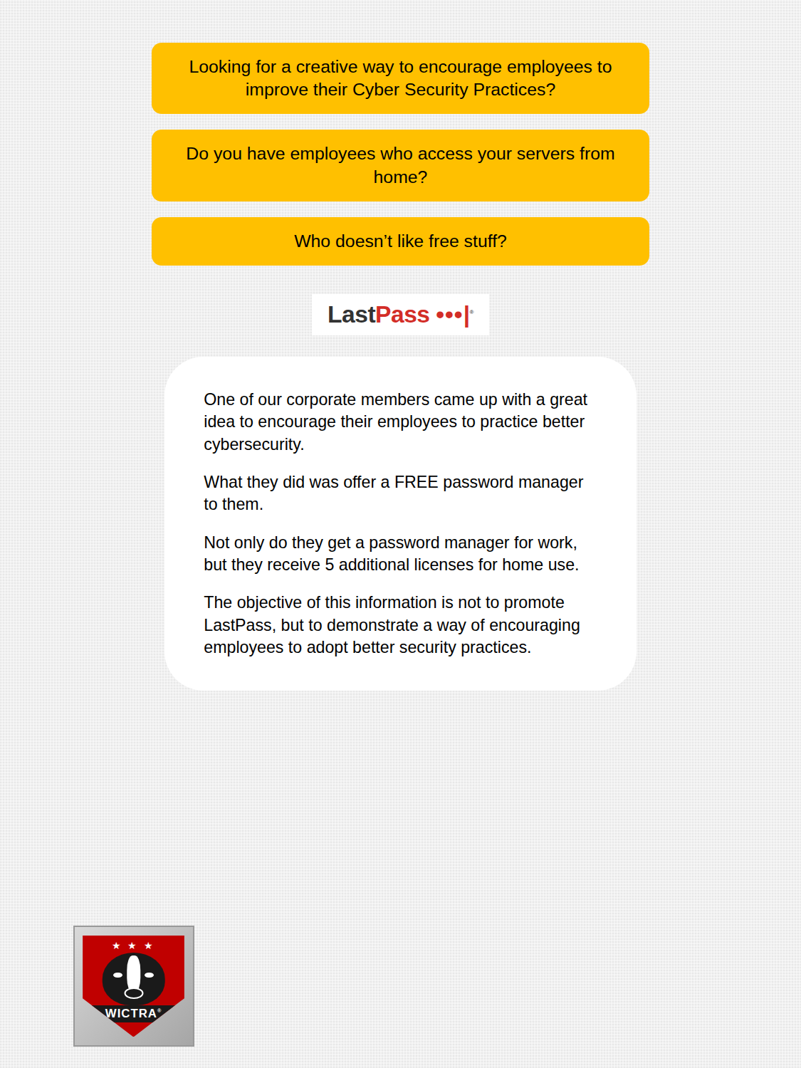Looking for a creative way to encourage employees to improve their Cyber Security Practices?
Do you have employees who access your servers from home?
Who doesn’t like free stuff?
LastPass •••|®
One of our corporate members came up with a great idea to encourage their employees to practice better cybersecurity.
What they did was offer a FREE password manager to them.
Not only do they get a password manager for work, but they receive 5 additional licenses for home use.
The objective of this information is not to promote LastPass, but to demonstrate a way of encouraging employees to adopt better security practices.
★ ★ ★
WICTRA®